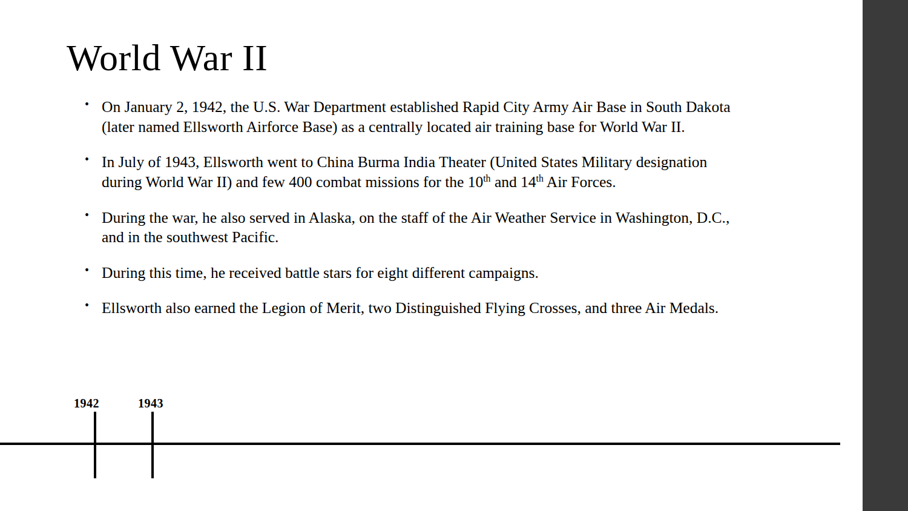World War II
On January 2, 1942, the U.S. War Department established Rapid City Army Air Base in South Dakota (later named Ellsworth Airforce Base) as a centrally located air training base for World War II.
In July of 1943, Ellsworth went to China Burma India Theater (United States Military designation during World War II) and few 400 combat missions for the 10th and 14th Air Forces.
During the war, he also served in Alaska, on the staff of the Air Weather Service in Washington, D.C., and in the southwest Pacific.
During this time, he received battle stars for eight different campaigns.
Ellsworth also earned the Legion of Merit, two Distinguished Flying Crosses, and three Air Medals.
1942
1943